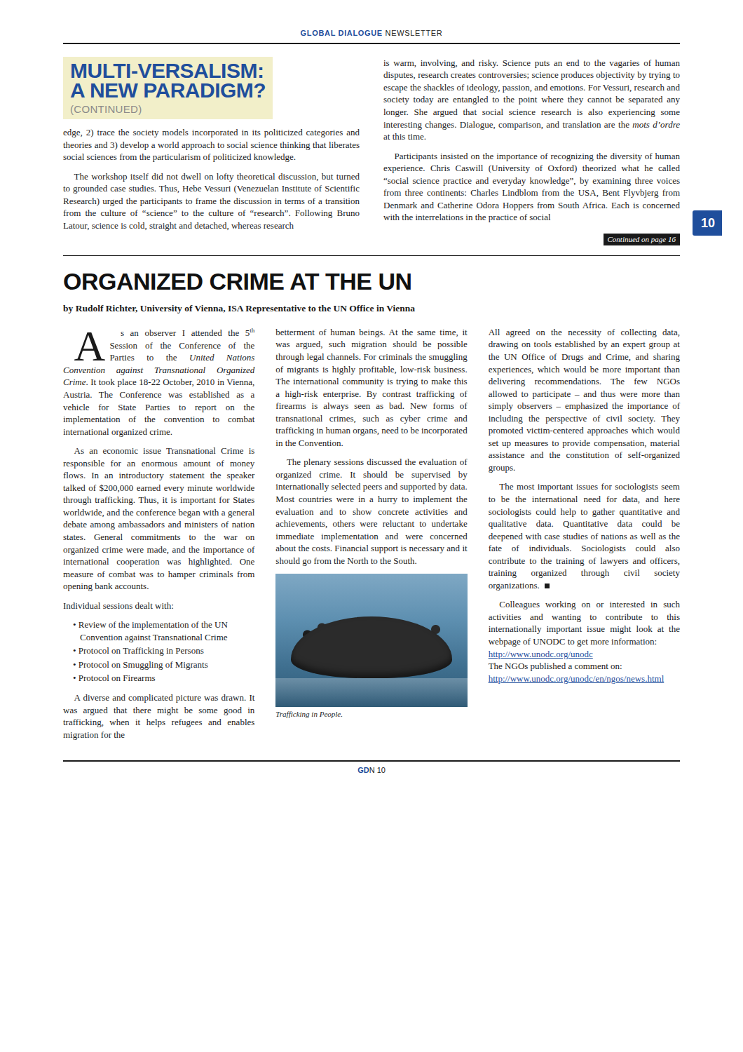GLOBAL DIALOGUE NEWSLETTER
10
MULTI-VERSALISM:
A NEW PARADIGM?
(CONTINUED)
edge, 2) trace the society models incorporated in its politicized categories and theories and 3) develop a world approach to social science thinking that liberates social sciences from the particularism of politicized knowledge.
The workshop itself did not dwell on lofty theoretical discussion, but turned to grounded case studies. Thus, Hebe Vessuri (Venezuelan Institute of Scientific Research) urged the participants to frame the discussion in terms of a transition from the culture of “science” to the culture of “research”. Following Bruno Latour, science is cold, straight and detached, whereas research
is warm, involving, and risky. Science puts an end to the vagaries of human disputes, research creates controversies; science produces objectivity by trying to escape the shackles of ideology, passion, and emotions. For Vessuri, research and society today are entangled to the point where they cannot be separated any longer. She argued that social science research is also experiencing some interesting changes. Dialogue, comparison, and translation are the mots d’ordre at this time.
Participants insisted on the importance of recognizing the diversity of human experience. Chris Caswill (University of Oxford) theorized what he called “social science practice and everyday knowledge”, by examining three voices from three continents: Charles Lindblom from the USA, Bent Flyvbjerg from Denmark and Catherine Odora Hoppers from South Africa. Each is concerned with the interrelations in the practice of social
Continued on page 16
ORGANIZED CRIME AT THE UN
by Rudolf Richter, University of Vienna, ISA Representative to the UN Office in Vienna
As an observer I attended the 5th Session of the Conference of the Parties to the United Nations Convention against Transnational Organized Crime. It took place 18-22 October, 2010 in Vienna, Austria. The Conference was established as a vehicle for State Parties to report on the implementation of the convention to combat international organized crime.
As an economic issue Transnational Crime is responsible for an enormous amount of money flows. In an introductory statement the speaker talked of $200,000 earned every minute worldwide through trafficking. Thus, it is important for States worldwide, and the conference began with a general debate among ambassadors and ministers of nation states. General commitments to the war on organized crime were made, and the importance of international cooperation was highlighted. One measure of combat was to hamper criminals from opening bank accounts.
Individual sessions dealt with:
Review of the implementation of the UN Convention against Transnational Crime
Protocol on Trafficking in Persons
Protocol on Smuggling of Migrants
Protocol on Firearms
A diverse and complicated picture was drawn. It was argued that there might be some good in trafficking, when it helps refugees and enables migration for the
betterment of human beings. At the same time, it was argued, such migration should be possible through legal channels. For criminals the smuggling of migrants is highly profitable, low-risk business. The international community is trying to make this a high-risk enterprise. By contrast trafficking of firearms is always seen as bad. New forms of transnational crimes, such as cyber crime and trafficking in human organs, need to be incorporated in the Convention.
The plenary sessions discussed the evaluation of organized crime. It should be supervised by internationally selected peers and supported by data. Most countries were in a hurry to implement the evaluation and to show concrete activities and achievements, others were reluctant to undertake immediate implementation and were concerned about the costs. Financial support is necessary and it should go from the North to the South.
Trafficking in People.
All agreed on the necessity of collecting data, drawing on tools established by an expert group at the UN Office of Drugs and Crime, and sharing experiences, which would be more important than delivering recommendations. The few NGOs allowed to participate – and thus were more than simply observers – emphasized the importance of including the perspective of civil society. They promoted victim-centered approaches which would set up measures to provide compensation, material assistance and the constitution of self-organized groups.
The most important issues for sociologists seem to be the international need for data, and here sociologists could help to gather quantitative and qualitative data. Quantitative data could be deepened with case studies of nations as well as the fate of individuals. Sociologists could also contribute to the training of lawyers and officers, training organized through civil society organizations.
Colleagues working on or interested in such activities and wanting to contribute to this internationally important issue might look at the webpage of UNODC to get more information:
http://www.unodc.org/unodc
The NGOs published a comment on:
http://www.unodc.org/unodc/en/ngos/news.html
GDN 10